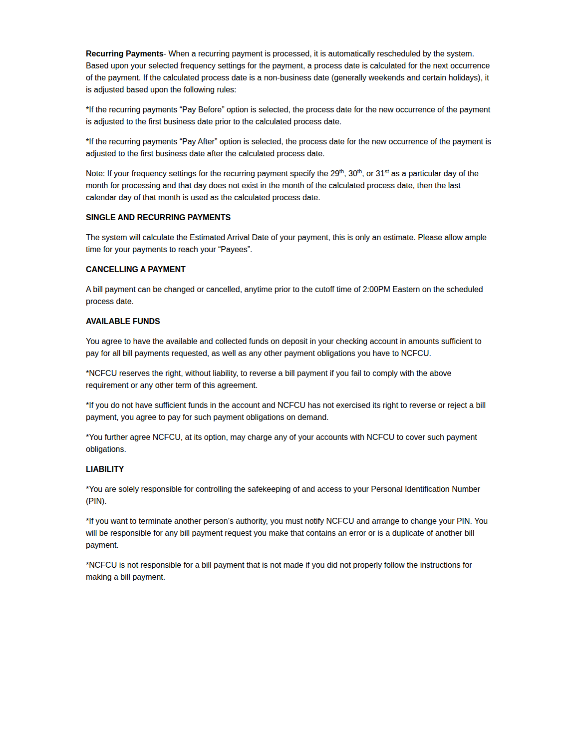Recurring Payments- When a recurring payment is processed, it is automatically rescheduled by the system. Based upon your selected frequency settings for the payment, a process date is calculated for the next occurrence of the payment. If the calculated process date is a non-business date (generally weekends and certain holidays), it is adjusted based upon the following rules:
*If the recurring payments “Pay Before” option is selected, the process date for the new occurrence of the payment is adjusted to the first business date prior to the calculated process date.
*If the recurring payments “Pay After” option is selected, the process date for the new occurrence of the payment is adjusted to the first business date after the calculated process date.
Note: If your frequency settings for the recurring payment specify the 29th, 30th, or 31st as a particular day of the month for processing and that day does not exist in the month of the calculated process date, then the last calendar day of that month is used as the calculated process date.
Single and Recurring Payments
The system will calculate the Estimated Arrival Date of your payment, this is only an estimate. Please allow ample time for your payments to reach your “Payees”.
Cancelling a Payment
A bill payment can be changed or cancelled, anytime prior to the cutoff time of 2:00PM Eastern on the scheduled process date.
Available Funds
You agree to have the available and collected funds on deposit in your checking account in amounts sufficient to pay for all bill payments requested, as well as any other payment obligations you have to NCFCU.
*NCFCU reserves the right, without liability, to reverse a bill payment if you fail to comply with the above requirement or any other term of this agreement.
*If you do not have sufficient funds in the account and NCFCU has not exercised its right to reverse or reject a bill payment, you agree to pay for such payment obligations on demand.
*You further agree NCFCU, at its option, may charge any of your accounts with NCFCU to cover such payment obligations.
Liability
*You are solely responsible for controlling the safekeeping of and access to your Personal Identification Number (PIN).
*If you want to terminate another person’s authority, you must notify NCFCU and arrange to change your PIN. You will be responsible for any bill payment request you make that contains an error or is a duplicate of another bill payment.
*NCFCU is not responsible for a bill payment that is not made if you did not properly follow the instructions for making a bill payment.